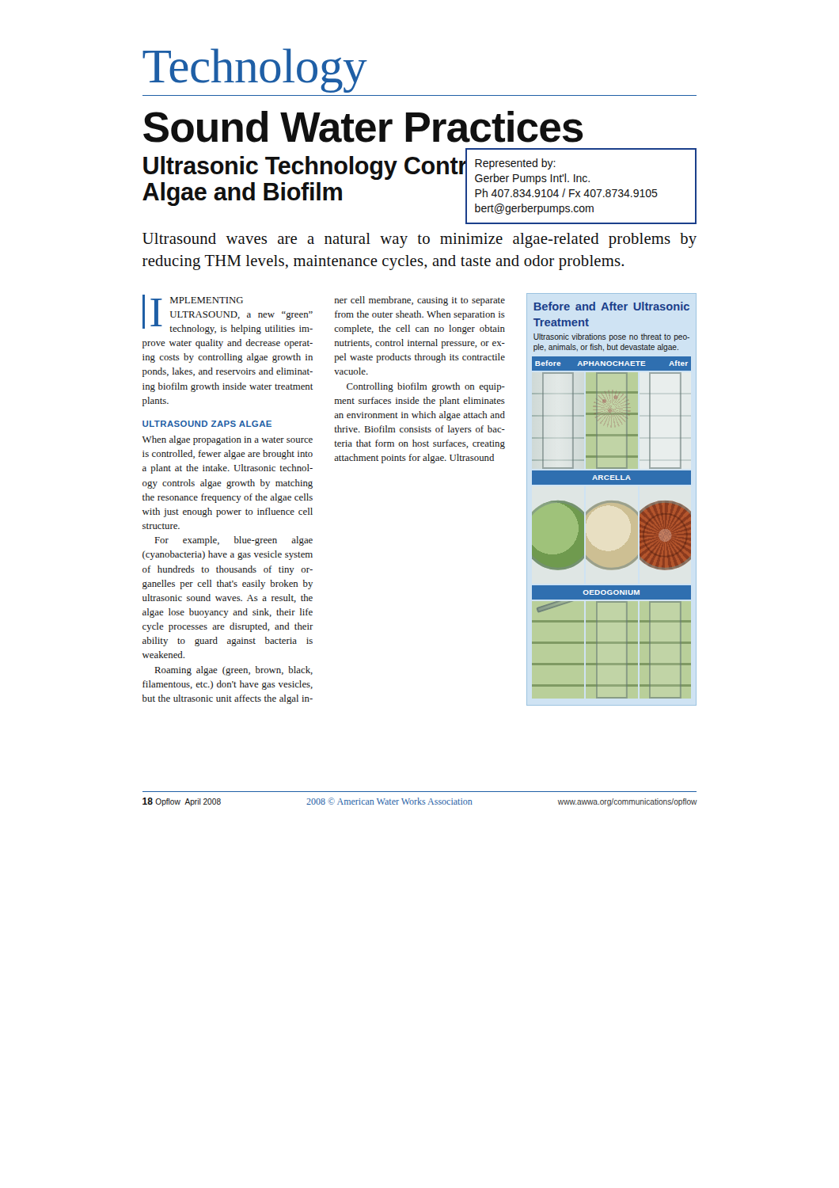Technology
Sound Water Practices
Ultrasonic Technology Controls
Algae and Biofilm
Represented by:
Gerber Pumps Int'l. Inc.
Ph 407.834.9104 / Fx 407.8734.9105
bert@gerberpumps.com
Ultrasound waves are a natural way to minimize algae-related problems by reducing THM levels, maintenance cycles, and taste and odor problems.
IMPLEMENTING ULTRASOUND, a new “green” technology, is helping utilities improve water quality and decrease operating costs by controlling algae growth in ponds, lakes, and reservoirs and eliminating biofilm growth inside water treatment plants.
Ultrasound Zaps Algae
When algae propagation in a water source is controlled, fewer algae are brought into a plant at the intake. Ultrasonic technology controls algae growth by matching the resonance frequency of the algae cells with just enough power to influence cell structure.
For example, blue-green algae (cyanobacteria) have a gas vesicle system of hundreds to thousands of tiny organelles per cell that's easily broken by ultrasonic sound waves. As a result, the algae lose buoyancy and sink, their life cycle processes are disrupted, and their ability to guard against bacteria is weakened.
Roaming algae (green, brown, black, filamentous, etc.) don't have gas vesicles, but the ultrasonic unit affects the algal inner cell membrane, causing it to separate from the outer sheath. When separation is complete, the cell can no longer obtain nutrients, control internal pressure, or expel waste products through its contractile vacuole.
Controlling biofilm growth on equipment surfaces inside the plant eliminates an environment in which algae attach and thrive. Biofilm consists of layers of bacteria that form on host surfaces, creating attachment points for algae. Ultrasound
Before and After Ultrasonic Treatment
Ultrasonic vibrations pose no threat to people, animals, or fish, but devastate algae.
Before APHANOCHAETE After
ARCELLA
OEDOGONIUM
18 Opflow April 2008
2008 © American Water Works Association
www.awwa.org/communications/opflow